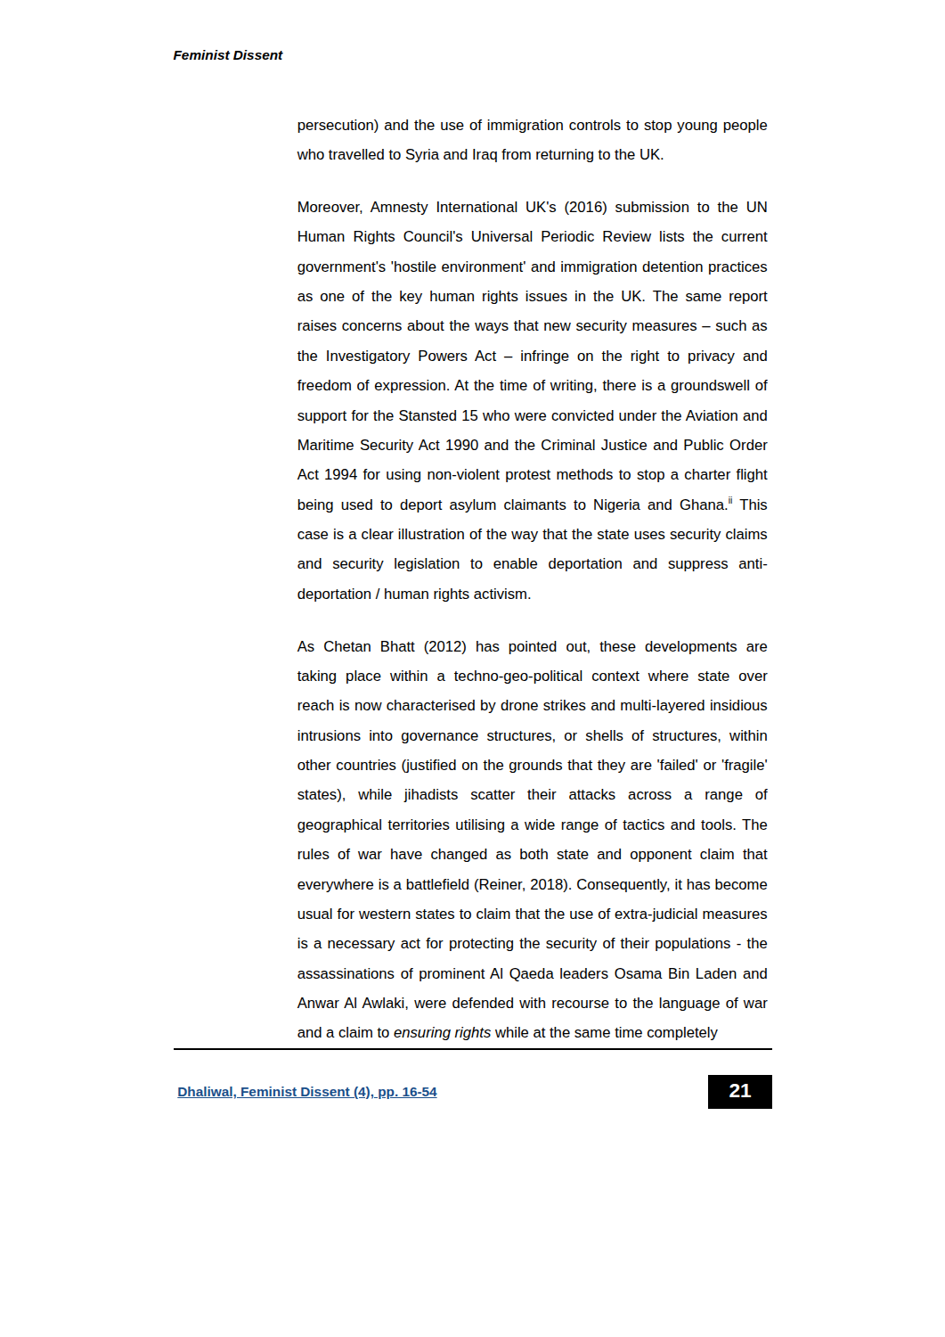Feminist Dissent
persecution) and the use of immigration controls to stop young people who travelled to Syria and Iraq from returning to the UK.
Moreover, Amnesty International UK's (2016) submission to the UN Human Rights Council's Universal Periodic Review lists the current government's 'hostile environment' and immigration detention practices as one of the key human rights issues in the UK. The same report raises concerns about the ways that new security measures – such as the Investigatory Powers Act – infringe on the right to privacy and freedom of expression. At the time of writing, there is a groundswell of support for the Stansted 15 who were convicted under the Aviation and Maritime Security Act 1990 and the Criminal Justice and Public Order Act 1994 for using non-violent protest methods to stop a charter flight being used to deport asylum claimants to Nigeria and Ghana.ii This case is a clear illustration of the way that the state uses security claims and security legislation to enable deportation and suppress anti-deportation / human rights activism.
As Chetan Bhatt (2012) has pointed out, these developments are taking place within a techno-geo-political context where state over reach is now characterised by drone strikes and multi-layered insidious intrusions into governance structures, or shells of structures, within other countries (justified on the grounds that they are 'failed' or 'fragile' states), while jihadists scatter their attacks across a range of geographical territories utilising a wide range of tactics and tools. The rules of war have changed as both state and opponent claim that everywhere is a battlefield (Reiner, 2018). Consequently, it has become usual for western states to claim that the use of extra-judicial measures is a necessary act for protecting the security of their populations - the assassinations of prominent Al Qaeda leaders Osama Bin Laden and Anwar Al Awlaki, were defended with recourse to the language of war and a claim to ensuring rights while at the same time completely
Dhaliwal, Feminist Dissent (4), pp. 16-54
21